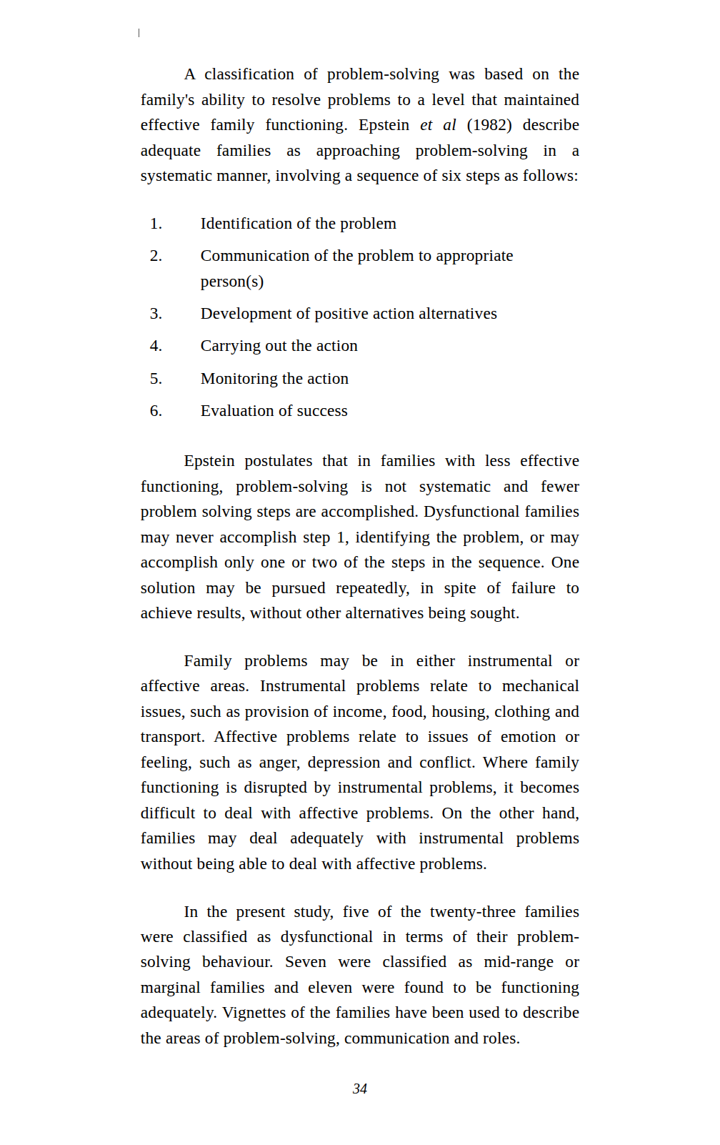A classification of problem-solving was based on the family's ability to resolve problems to a level that maintained effective family functioning. Epstein et al (1982) describe adequate families as approaching problem-solving in a systematic manner, involving a sequence of six steps as follows:
1. Identification of the problem
2. Communication of the problem to appropriate person(s)
3. Development of positive action alternatives
4. Carrying out the action
5. Monitoring the action
6. Evaluation of success
Epstein postulates that in families with less effective functioning, problem-solving is not systematic and fewer problem solving steps are accomplished. Dysfunctional families may never accomplish step 1, identifying the problem, or may accomplish only one or two of the steps in the sequence. One solution may be pursued repeatedly, in spite of failure to achieve results, without other alternatives being sought.
Family problems may be in either instrumental or affective areas. Instrumental problems relate to mechanical issues, such as provision of income, food, housing, clothing and transport. Affective problems relate to issues of emotion or feeling, such as anger, depression and conflict. Where family functioning is disrupted by instrumental problems, it becomes difficult to deal with affective problems. On the other hand, families may deal adequately with instrumental problems without being able to deal with affective problems.
In the present study, five of the twenty-three families were classified as dysfunctional in terms of their problem-solving behaviour. Seven were classified as mid-range or marginal families and eleven were found to be functioning adequately. Vignettes of the families have been used to describe the areas of problem-solving, communication and roles.
34